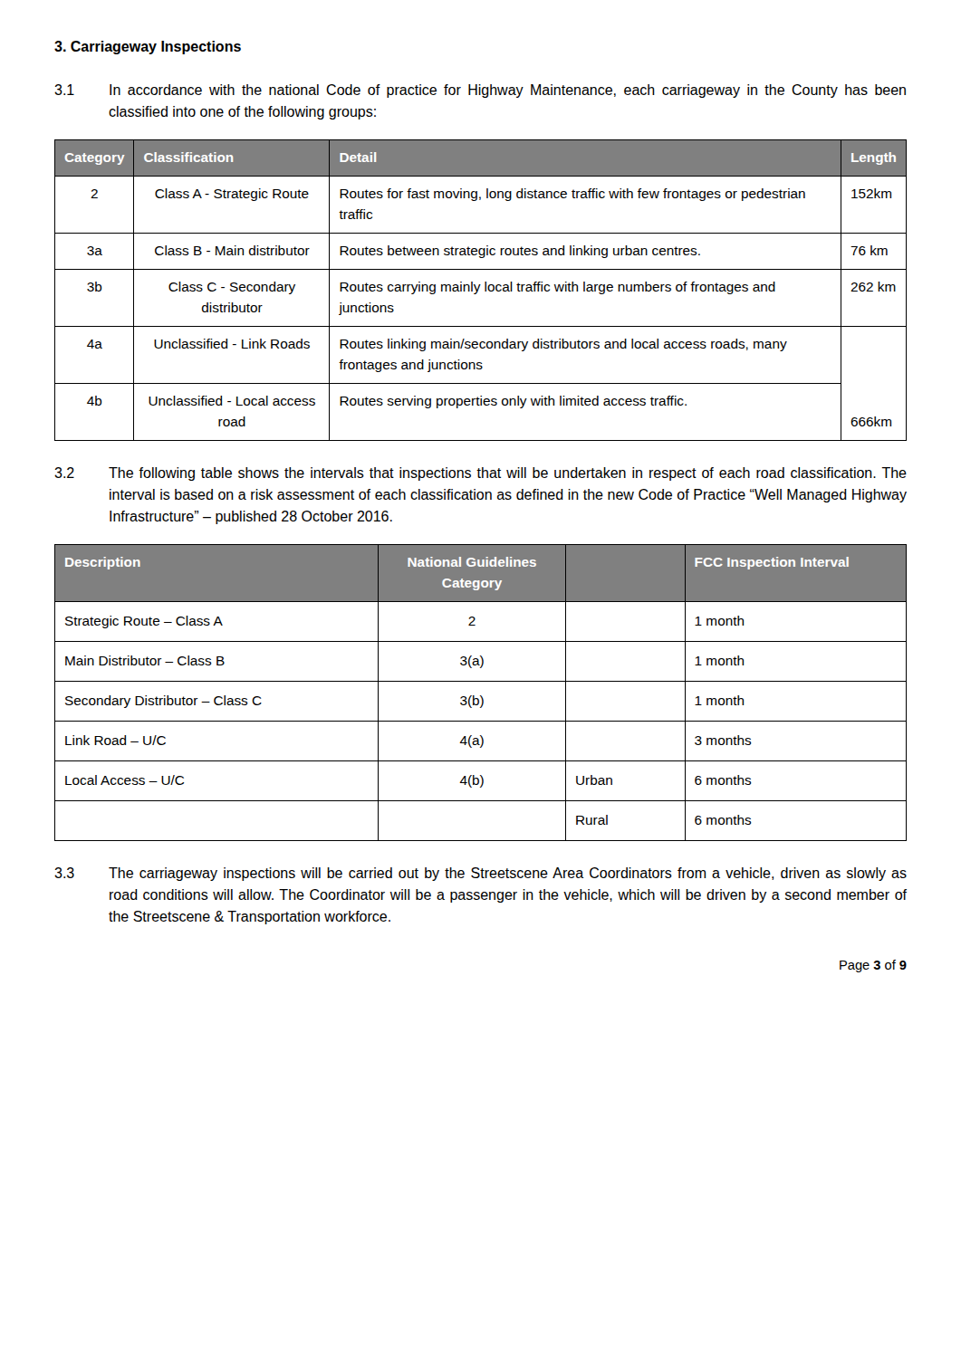3. Carriageway Inspections
3.1
In accordance with the national Code of practice for Highway Maintenance, each carriageway in the County has been classified into one of the following groups:
| Category | Classification | Detail | Length |
| --- | --- | --- | --- |
| 2 | Class A - Strategic Route | Routes for fast moving, long distance traffic with few frontages or pedestrian traffic | 152km |
| 3a | Class B - Main distributor | Routes between strategic routes and linking urban centres. | 76 km |
| 3b | Class C - Secondary distributor | Routes carrying mainly local traffic with large numbers of frontages and junctions | 262 km |
| 4a | Unclassified - Link Roads | Routes linking main/secondary distributors and local access roads, many frontages and junctions | 666km |
| 4b | Unclassified - Local access road | Routes serving properties only with limited access traffic. |
3.2
The following table shows the intervals that inspections that will be undertaken in respect of each road classification. The interval is based on a risk assessment of each classification as defined in the new Code of Practice “Well Managed Highway Infrastructure” – published 28 October 2016.
| Description | National Guidelines Category | | FCC Inspection Interval |
| --- | --- | --- | --- |
| Strategic Route – Class A | 2 | | 1 month |
| Main Distributor – Class B | 3(a) | | 1 month |
| Secondary Distributor – Class C | 3(b) | | 1 month |
| Link Road – U/C | 4(a) | | 3 months |
| Local Access – U/C | 4(b) | Urban | 6 months |
| | | Rural | 6 months |
3.3
The carriageway inspections will be carried out by the Streetscene Area Coordinators from a vehicle, driven as slowly as road conditions will allow. The Coordinator will be a passenger in the vehicle, which will be driven by a second member of the Streetscene & Transportation workforce.
Page 3 of 9